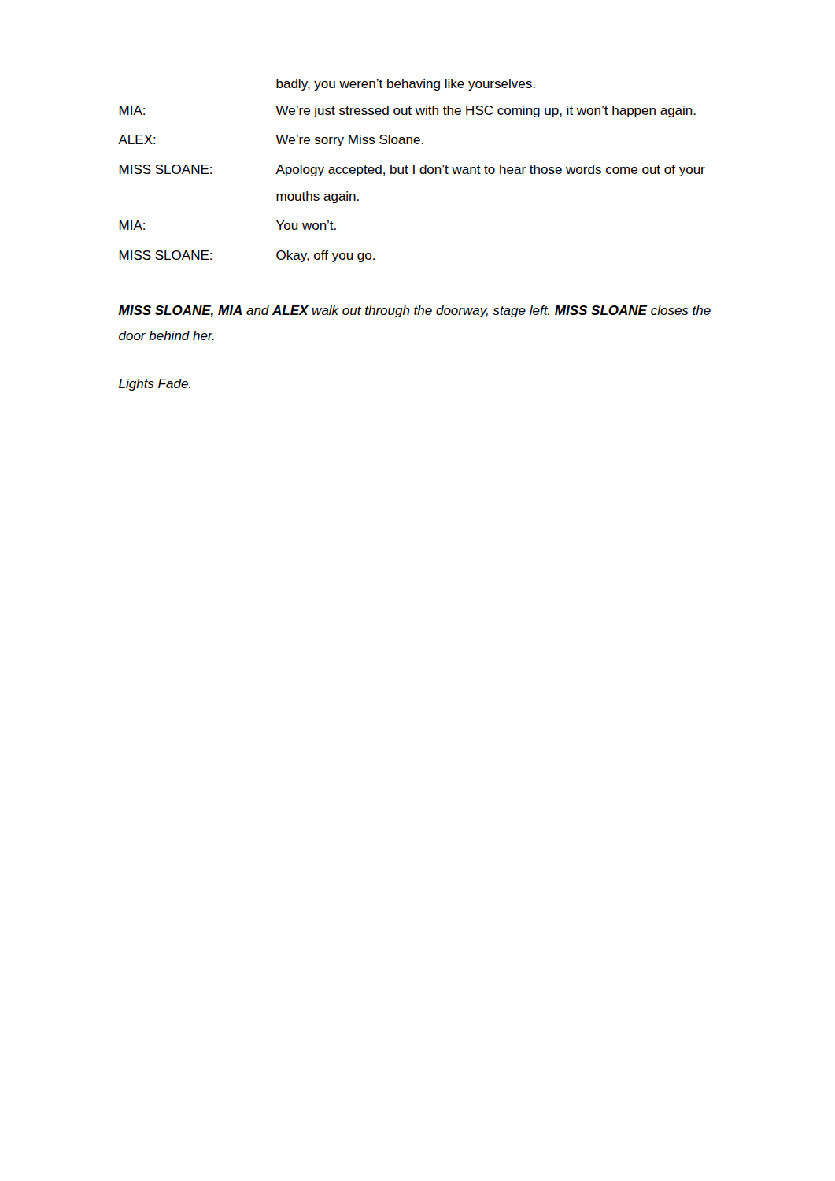badly, you weren’t behaving like yourselves.
MIA:
We’re just stressed out with the HSC coming up, it won’t happen again.
ALEX:
We’re sorry Miss Sloane.
MISS SLOANE:
Apology accepted, but I don’t want to hear those words come out of your mouths again.
MIA:
You won’t.
MISS SLOANE:
Okay, off you go.
MISS SLOANE, MIA and ALEX walk out through the doorway, stage left. MISS SLOANE closes the door behind her.
Lights Fade.